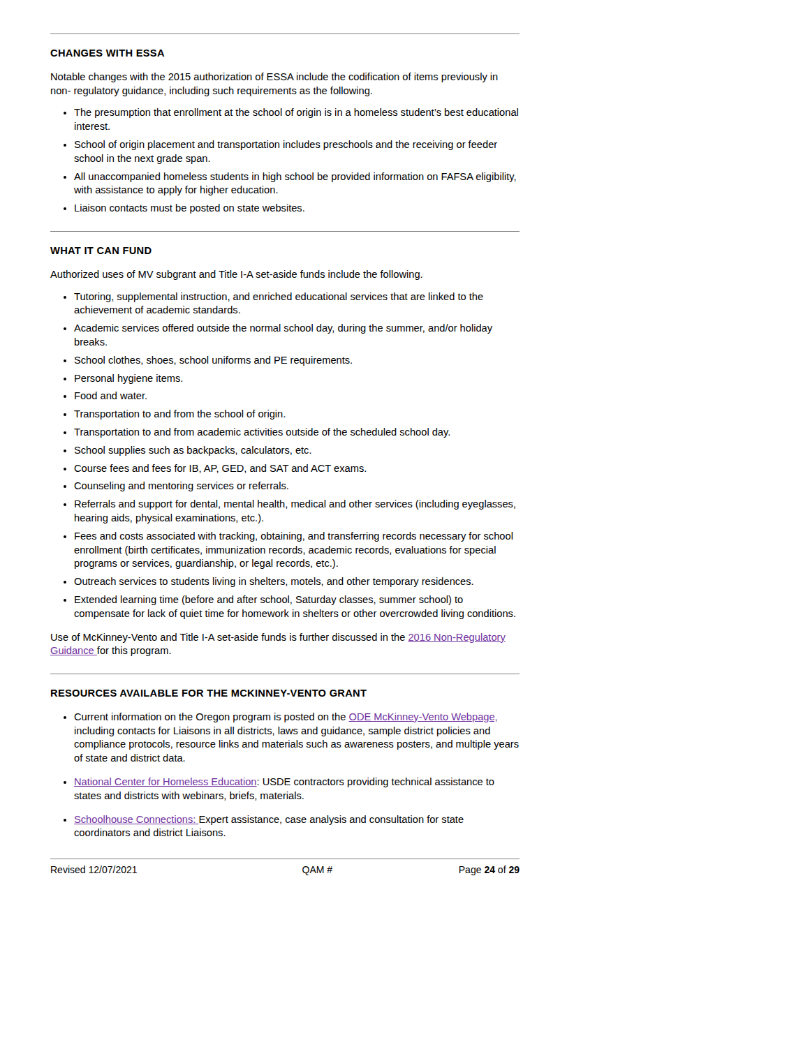CHANGES WITH ESSA
Notable changes with the 2015 authorization of ESSA include the codification of items previously in non- regulatory guidance, including such requirements as the following.
The presumption that enrollment at the school of origin is in a homeless student’s best educational interest.
School of origin placement and transportation includes preschools and the receiving or feeder school in the next grade span.
All unaccompanied homeless students in high school be provided information on FAFSA eligibility, with assistance to apply for higher education.
Liaison contacts must be posted on state websites.
WHAT IT CAN FUND
Authorized uses of MV subgrant and Title I-A set-aside funds include the following.
Tutoring, supplemental instruction, and enriched educational services that are linked to the achievement of academic standards.
Academic services offered outside the normal school day, during the summer, and/or holiday breaks.
School clothes, shoes, school uniforms and PE requirements.
Personal hygiene items.
Food and water.
Transportation to and from the school of origin.
Transportation to and from academic activities outside of the scheduled school day.
School supplies such as backpacks, calculators, etc.
Course fees and fees for IB, AP, GED, and SAT and ACT exams.
Counseling and mentoring services or referrals.
Referrals and support for dental, mental health, medical and other services (including eyeglasses, hearing aids, physical examinations, etc.).
Fees and costs associated with tracking, obtaining, and transferring records necessary for school enrollment (birth certificates, immunization records, academic records, evaluations for special programs or services, guardianship, or legal records, etc.).
Outreach services to students living in shelters, motels, and other temporary residences.
Extended learning time (before and after school, Saturday classes, summer school) to compensate for lack of quiet time for homework in shelters or other overcrowded living conditions.
Use of McKinney-Vento and Title I-A set-aside funds is further discussed in the 2016 Non-Regulatory Guidance for this program.
RESOURCES AVAILABLE FOR THE MCKINNEY-VENTO GRANT
Current information on the Oregon program is posted on the ODE McKinney-Vento Webpage, including contacts for Liaisons in all districts, laws and guidance, sample district policies and compliance protocols, resource links and materials such as awareness posters, and multiple years of state and district data.
National Center for Homeless Education: USDE contractors providing technical assistance to states and districts with webinars, briefs, materials.
Schoolhouse Connections: Expert assistance, case analysis and consultation for state coordinators and district Liaisons.
Revised 12/07/2021
QAM #
Page 24 of 29